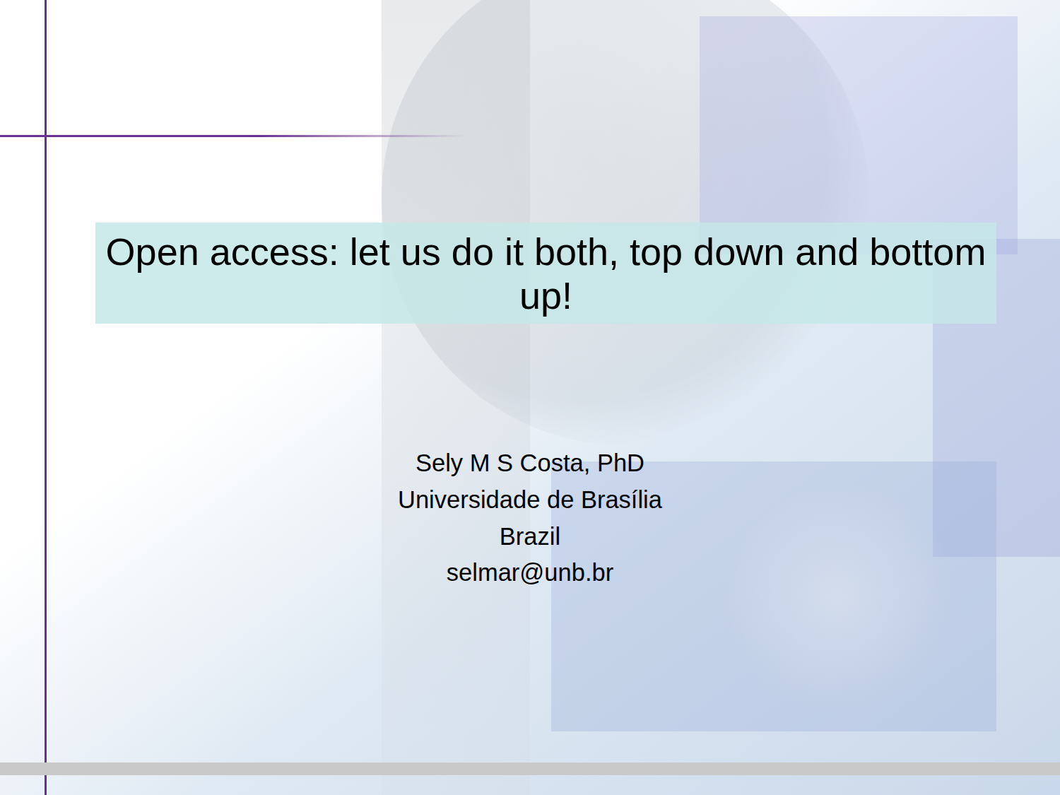Open access: let us do it both, top down and bottom up!
Sely M S Costa, PhD
Universidade de Brasília
Brazil
selmar@unb.br